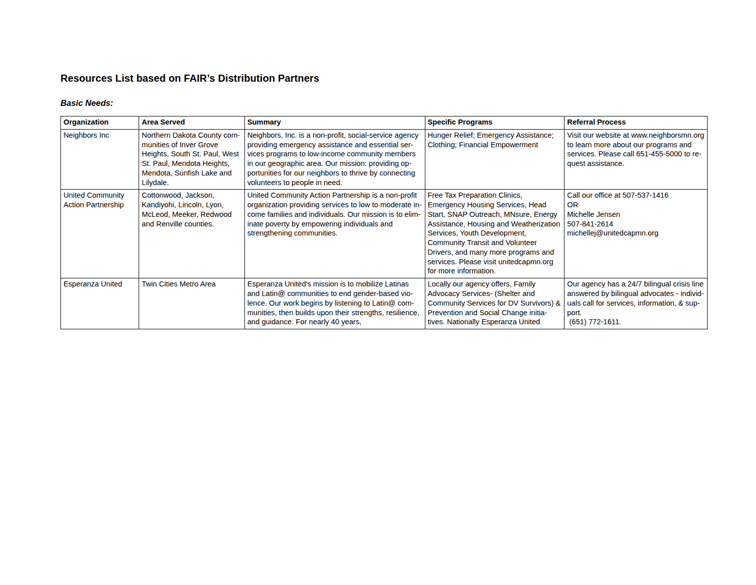Resources List based on FAIR’s Distribution Partners
Basic Needs:
| Organization | Area Served | Summary | Specific Programs | Referral Process |
| --- | --- | --- | --- | --- |
| Neighbors Inc | Northern Dakota County communities of Inver Grove Heights, South St. Paul, West St. Paul, Mendota Heights, Mendota, Sunfish Lake and Lilydale. | Neighbors, Inc. is a non-profit, social-service agency providing emergency assistance and essential services programs to low-income community members in our geographic area. Our mission: providing opportunities for our neighbors to thrive by connecting volunteers to people in need. | Hunger Relief; Emergency Assistance; Clothing; Financial Empowerment | Visit our website at www.neighborsmn.org to learn more about our programs and services. Please call 651-455-5000 to request assistance. |
| United Community Action Partnership | Cottonwood, Jackson, Kandiyohi, Lincoln, Lyon, McLeod, Meeker, Redwood and Renville counties. | United Community Action Partnership is a non-profit organization providing services to low to moderate income families and individuals. Our mission is to eliminate poverty by empowering individuals and strengthening communities. | Free Tax Preparation Clinics, Emergency Housing Services, Head Start, SNAP Outreach, MNsure, Energy Assistance, Housing and Weatherization Services, Youth Development, Community Transit and Volunteer Drivers, and many more programs and services. Please visit unitedcapmn.org for more information. | Call our office at 507-537-1416 OR Michelle Jensen 507-841-2614 michellej@unitedcapmn.org |
| Esperanza United | Twin Cities Metro Area | Esperanza United's mission is to mobilize Latinas and Latin@ communities to end gender-based violence. Our work begins by listening to Latin@ communities, then builds upon their strengths, resilience, and guidance. For nearly 40 years, | Locally our agency offers, Family Advocacy Services- (Shelter and Community Services for DV Survivors) & Prevention and Social Change initiatives. Nationally Esperanza United | Our agency has a 24/7 bilingual crisis line answered by bilingual advocates - individuals call for services, information, & support. (651) 772-1611. |